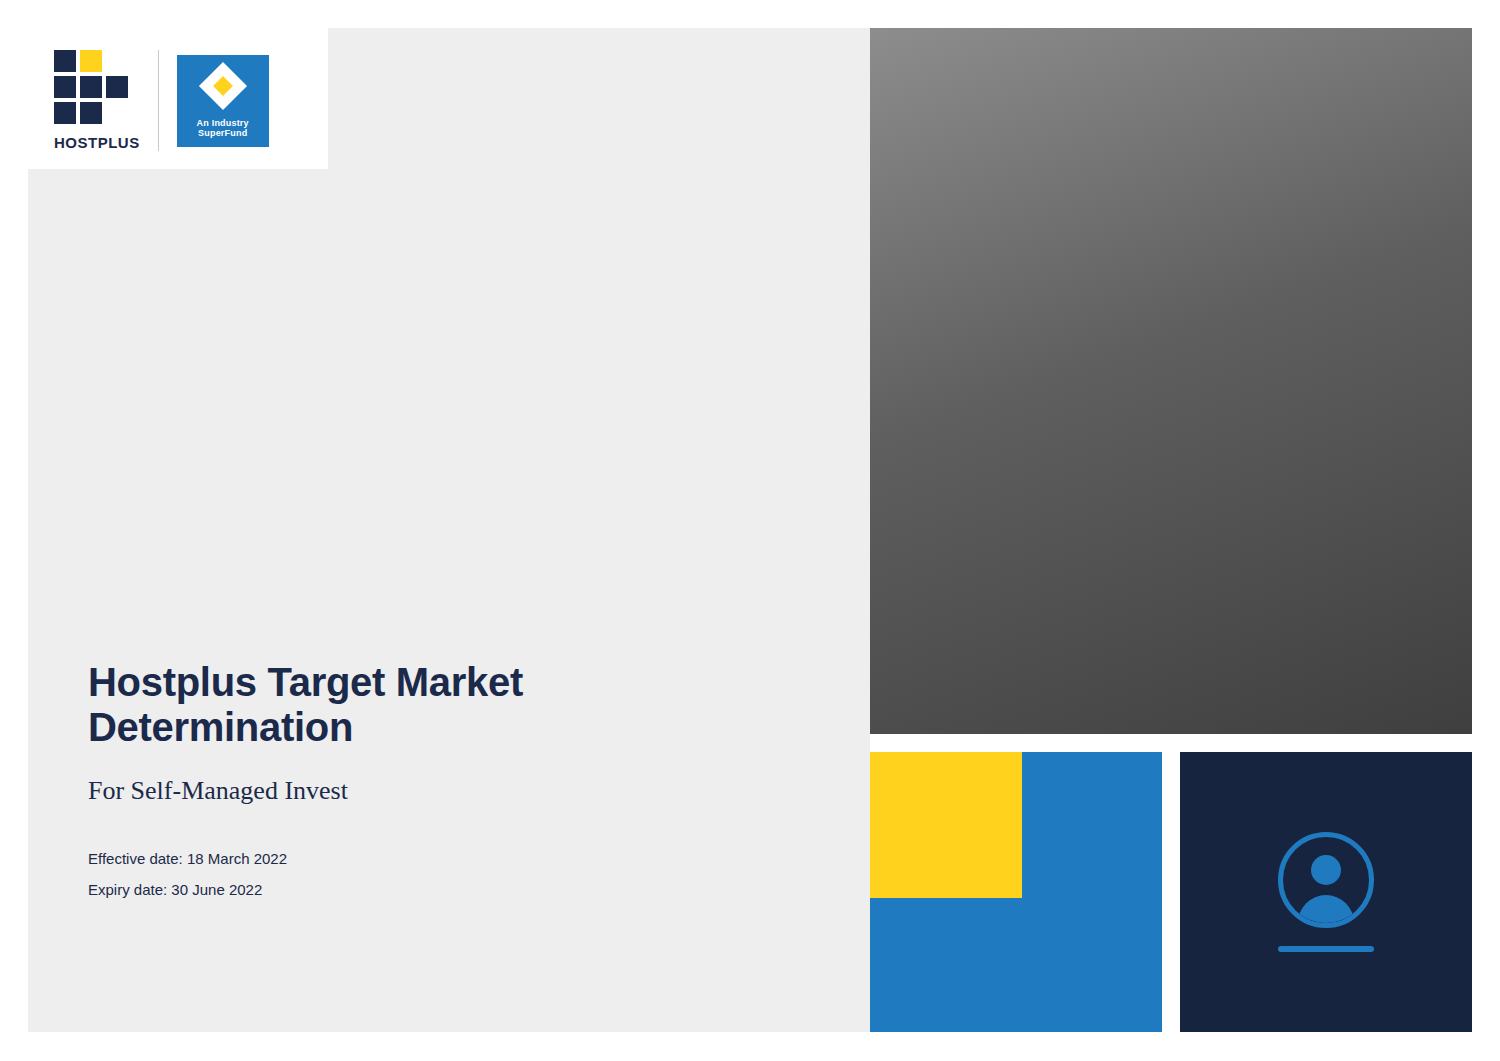HOSTPLUS
An Industry
SuperFund
Hostplus Target Market
Determination
For Self-Managed Invest
Effective date: 18 March 2022
Expiry date: 30 June 2022